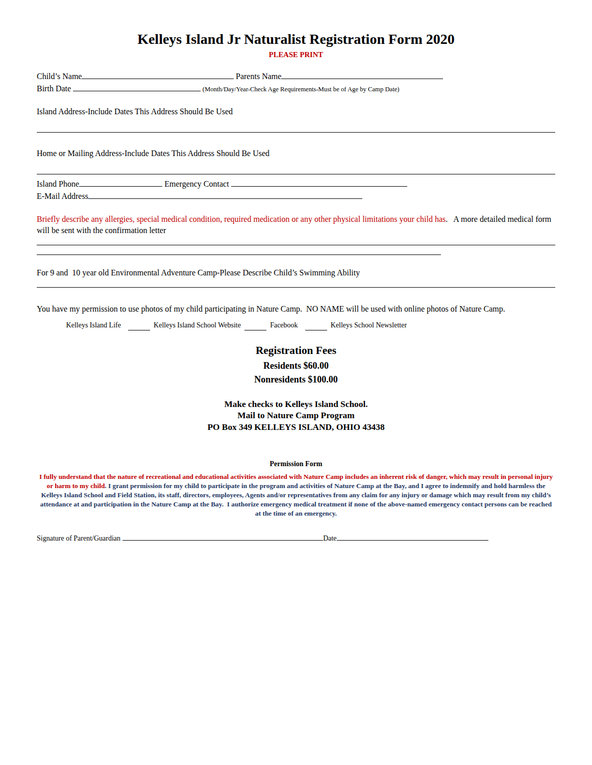Kelleys Island Jr Naturalist Registration Form 2020
PLEASE PRINT
Child’s Name Parents Name
Birth Date (Month/Day/Year-Check Age Requirements-Must be of Age by Camp Date)
Island Address-Include Dates This Address Should Be Used
Home or Mailing Address-Include Dates This Address Should Be Used
Island Phone Emergency Contact
E-Mail Address
Briefly describe any allergies, special medical condition, required medication or any other physical limitations your child has. A more detailed medical form will be sent with the confirmation letter
For 9 and 10 year old Environmental Adventure Camp-Please Describe Child’s Swimming Ability
You have my permission to use photos of my child participating in Nature Camp. NO NAME will be used with online photos of Nature Camp.
Kelleys Island Life Kelleys Island School Website Facebook Kelleys School Newsletter
Registration Fees
Residents $60.00
Nonresidents $100.00
Make checks to Kelleys Island School.
Mail to Nature Camp Program
PO Box 349 KELLEYS ISLAND, OHIO 43438
Permission Form
I fully understand that the nature of recreational and educational activities associated with Nature Camp includes an inherent risk of danger, which may result in personal injury or harm to my child. I grant permission for my child to participate in the program and activities of Nature Camp at the Bay, and I agree to indemnify and hold harmless the Kelleys Island School and Field Station, its staff, directors, employees, Agents and/or representatives from any claim for any injury or damage which may result from my child’s attendance at and participation in the Nature Camp at the Bay. I authorize emergency medical treatment if none of the above-named emergency contact persons can be reached at the time of an emergency.
Signature of Parent/Guardian Date